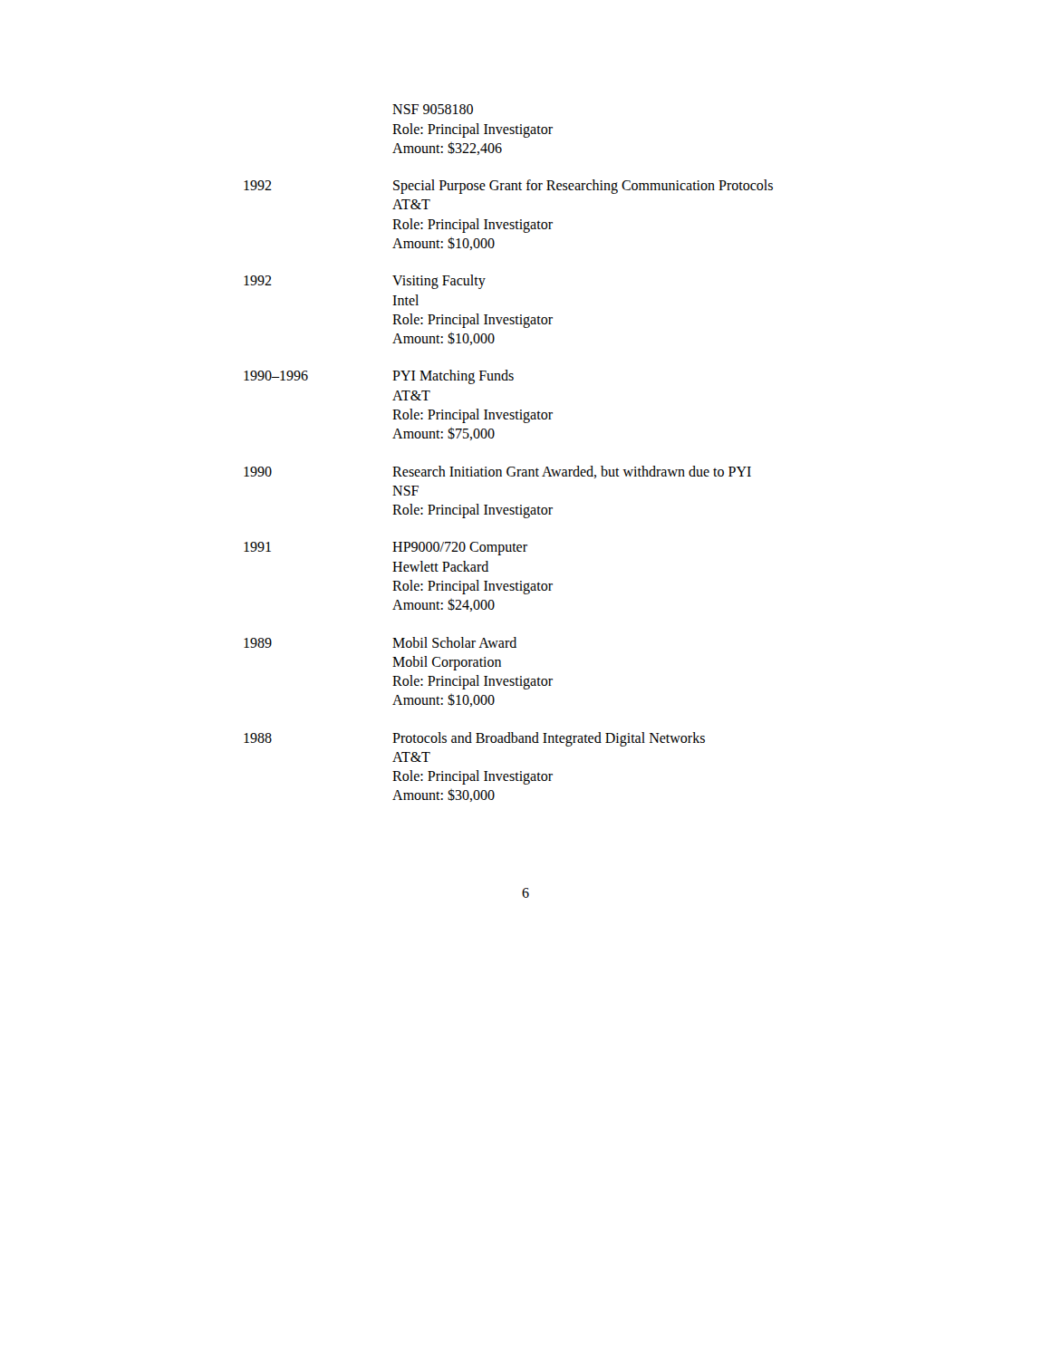| | NSF 9058180 Role: Principal Investigator Amount: $322,406 |
| 1992 | Special Purpose Grant for Researching Communication Protocols AT&T Role: Principal Investigator Amount: $10,000 |
| 1992 | Visiting Faculty Intel Role: Principal Investigator Amount: $10,000 |
| 1990–1996 | PYI Matching Funds AT&T Role: Principal Investigator Amount: $75,000 |
| 1990 | Research Initiation Grant Awarded, but withdrawn due to PYI NSF Role: Principal Investigator |
| 1991 | HP9000/720 Computer Hewlett Packard Role: Principal Investigator Amount: $24,000 |
| 1989 | Mobil Scholar Award Mobil Corporation Role: Principal Investigator Amount: $10,000 |
| 1988 | Protocols and Broadband Integrated Digital Networks AT&T Role: Principal Investigator Amount: $30,000 |
6